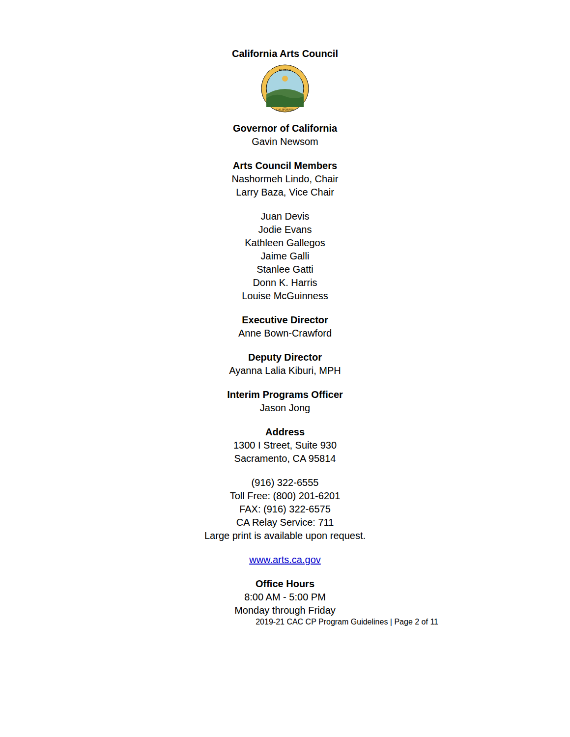California Arts Council
Governor of California
Gavin Newsom
Arts Council Members
Nashormeh Lindo, Chair
Larry Baza, Vice Chair
Juan Devis
Jodie Evans
Kathleen Gallegos
Jaime Galli
Stanlee Gatti
Donn K. Harris
Louise McGuinness
Executive Director
Anne Bown-Crawford
Deputy Director
Ayanna Lalia Kiburi, MPH
Interim Programs Officer
Jason Jong
Address
1300 I Street, Suite 930
Sacramento, CA 95814
(916) 322-6555
Toll Free: (800) 201-6201
FAX: (916) 322-6575
CA Relay Service: 711
Large print is available upon request.
www.arts.ca.gov
Office Hours
8:00 AM - 5:00 PM
Monday through Friday
2019-21 CAC CP Program Guidelines | Page 2 of 11